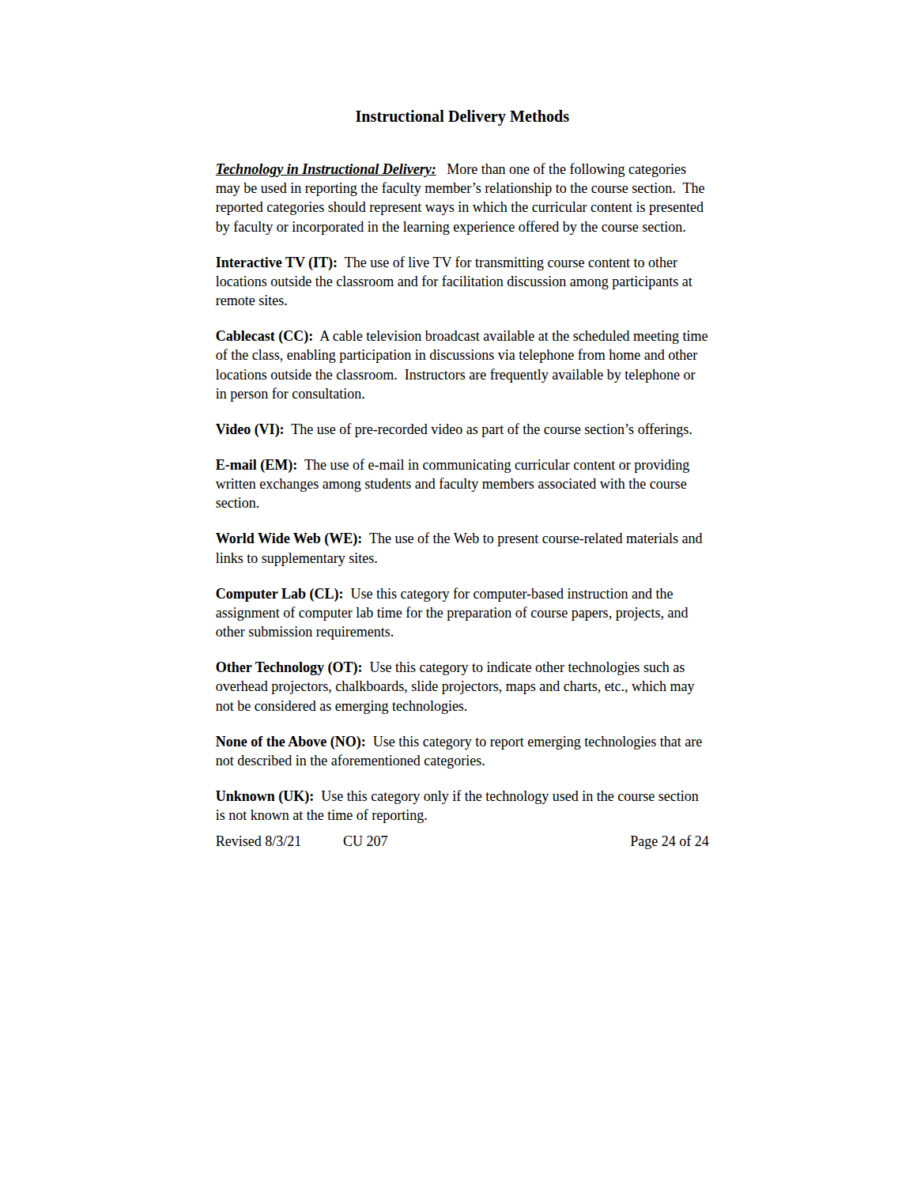Instructional Delivery Methods
Technology in Instructional Delivery: More than one of the following categories may be used in reporting the faculty member’s relationship to the course section. The reported categories should represent ways in which the curricular content is presented by faculty or incorporated in the learning experience offered by the course section.
Interactive TV (IT): The use of live TV for transmitting course content to other locations outside the classroom and for facilitation discussion among participants at remote sites.
Cablecast (CC): A cable television broadcast available at the scheduled meeting time of the class, enabling participation in discussions via telephone from home and other locations outside the classroom. Instructors are frequently available by telephone or in person for consultation.
Video (VI): The use of pre-recorded video as part of the course section’s offerings.
E-mail (EM): The use of e-mail in communicating curricular content or providing written exchanges among students and faculty members associated with the course section.
World Wide Web (WE): The use of the Web to present course-related materials and links to supplementary sites.
Computer Lab (CL): Use this category for computer-based instruction and the assignment of computer lab time for the preparation of course papers, projects, and other submission requirements.
Other Technology (OT): Use this category to indicate other technologies such as overhead projectors, chalkboards, slide projectors, maps and charts, etc., which may not be considered as emerging technologies.
None of the Above (NO): Use this category to report emerging technologies that are not described in the aforementioned categories.
Unknown (UK): Use this category only if the technology used in the course section is not known at the time of reporting.
Revised 8/3/21 CU 207 Page 24 of 24